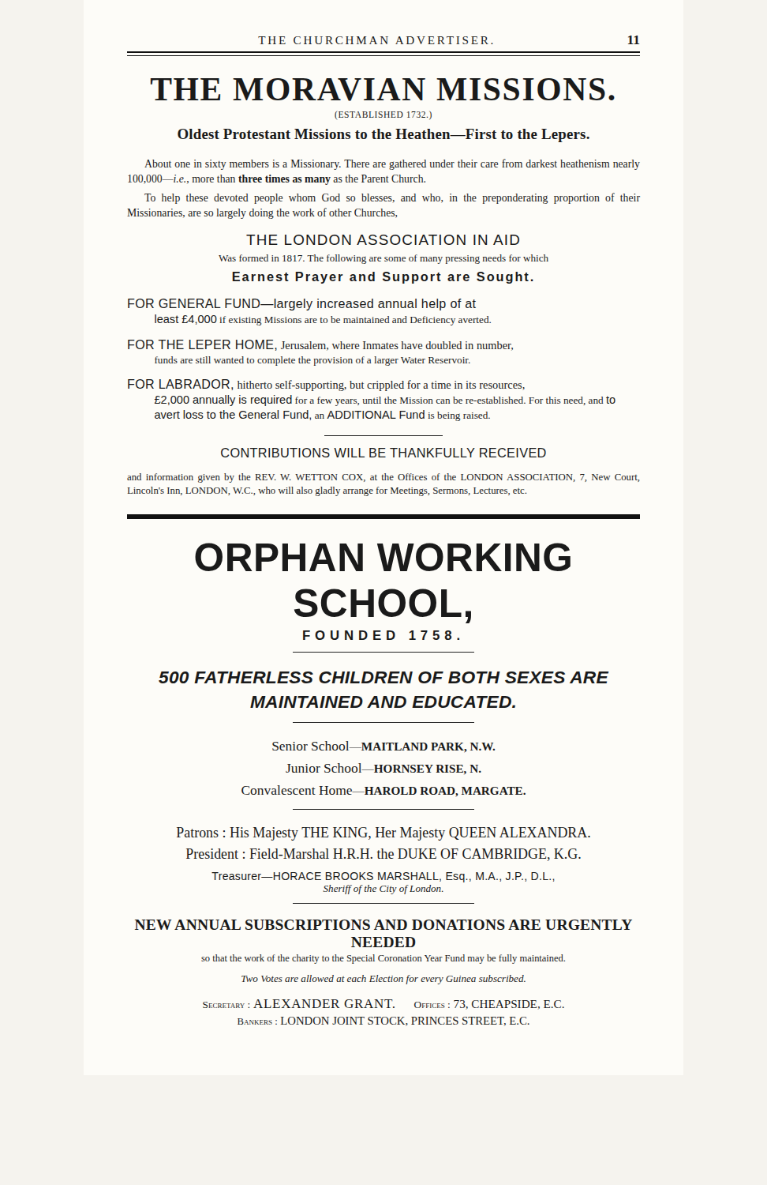THE CHURCHMAN ADVERTISER. 11
THE MORAVIAN MISSIONS.
(ESTABLISHED 1732.)
Oldest Protestant Missions to the Heathen—First to the Lepers.
About one in sixty members is a Missionary. There are gathered under their care from darkest heathenism nearly 100,000—i.e., more than three times as many as the Parent Church.
To help these devoted people whom God so blesses, and who, in the preponderating proportion of their Missionaries, are so largely doing the work of other Churches,
THE LONDON ASSOCIATION IN AID
Was formed in 1817. The following are some of many pressing needs for which
Earnest Prayer and Support are Sought.
FOR GENERAL FUND—largely increased annual help of at least £4,000 if existing Missions are to be maintained and Deficiency averted.
FOR THE LEPER HOME, Jerusalem, where Inmates have doubled in number, funds are still wanted to complete the provision of a larger Water Reservoir.
FOR LABRADOR, hitherto self-supporting, but crippled for a time in its resources, £2,000 annually is required for a few years, until the Mission can be re-established. For this need, and to avert loss to the General Fund, an ADDITIONAL Fund is being raised.
CONTRIBUTIONS WILL BE THANKFULLY RECEIVED
and information given by the REV. W. WETTON COX, at the Offices of the LONDON ASSOCIATION, 7, New Court, Lincoln's Inn, LONDON, W.C., who will also gladly arrange for Meetings, Sermons, Lectures, etc.
ORPHAN WORKING SCHOOL,
FOUNDED 1758.
500 FATHERLESS CHILDREN OF BOTH SEXES ARE
MAINTAINED AND EDUCATED.
Senior School—MAITLAND PARK, N.W.
Junior School—HORNSEY RISE, N.
Convalescent Home—HAROLD ROAD, MARGATE.
Patrons : His Majesty THE KING, Her Majesty QUEEN ALEXANDRA.
President : Field-Marshal H.R.H. the DUKE OF CAMBRIDGE, K.G.
Treasurer—HORACE BROOKS MARSHALL, Esq., M.A., J.P., D.L.,
Sheriff of the City of London.
NEW ANNUAL SUBSCRIPTIONS AND DONATIONS ARE URGENTLY NEEDED
so that the work of the charity to the Special Coronation Year Fund may be fully maintained.
Two Votes are allowed at each Election for every Guinea subscribed.
Secretary : ALEXANDER GRANT. Offices : 73, CHEAPSIDE, E.C.
Bankers : LONDON JOINT STOCK, PRINCES STREET, E.C.